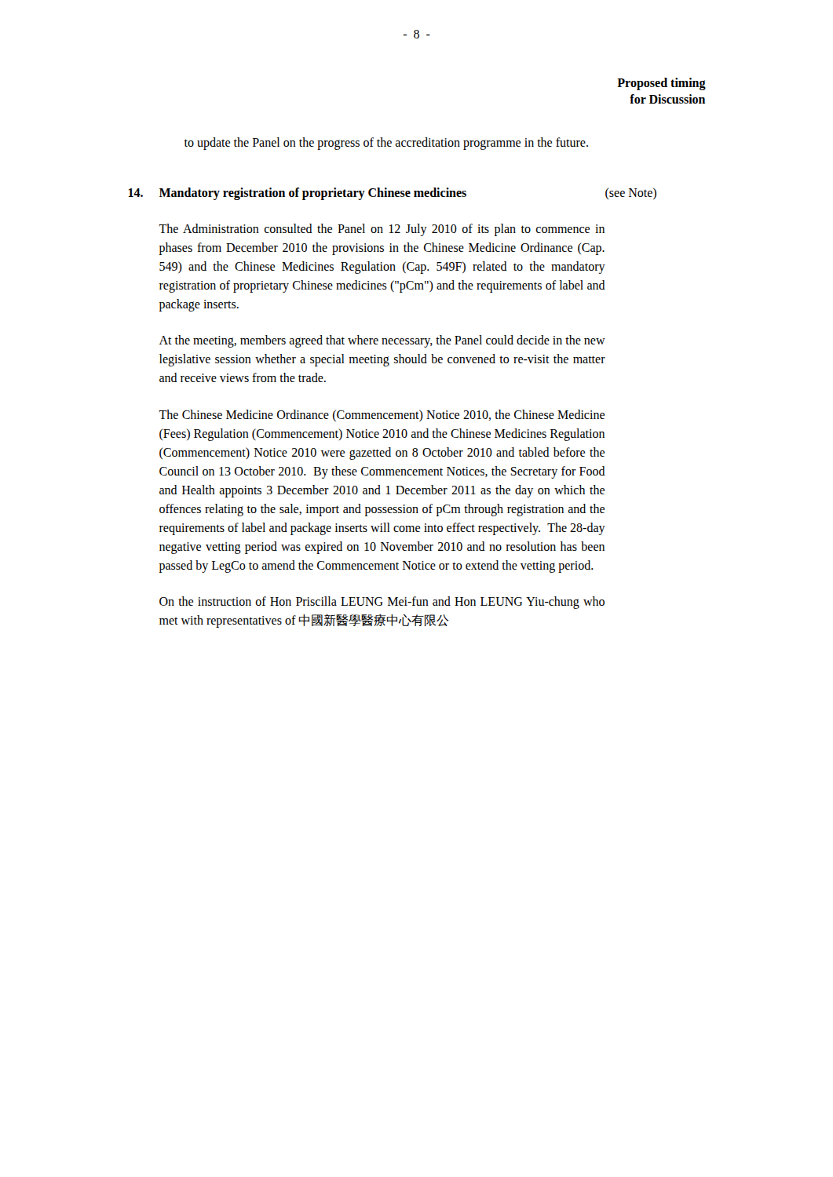- 8 -
Proposed timing
for Discussion
to update the Panel on the progress of the accreditation programme in the future.
| 14. | Mandatory registration of proprietary Chinese medicines The Administration consulted the Panel on 12 July 2010 of its plan to commence in phases from December 2010 the provisions in the Chinese Medicine Ordinance (Cap. 549) and the Chinese Medicines Regulation (Cap. 549F) related to the mandatory registration of proprietary Chinese medicines ("pCm") and the requirements of label and package inserts. At the meeting, members agreed that where necessary, the Panel could decide in the new legislative session whether a special meeting should be convened to re-visit the matter and receive views from the trade. The Chinese Medicine Ordinance (Commencement) Notice 2010, the Chinese Medicine (Fees) Regulation (Commencement) Notice 2010 and the Chinese Medicines Regulation (Commencement) Notice 2010 were gazetted on 8 October 2010 and tabled before the Council on 13 October 2010. By these Commencement Notices, the Secretary for Food and Health appoints 3 December 2010 and 1 December 2011 as the day on which the offences relating to the sale, import and possession of pCm through registration and the requirements of label and package inserts will come into effect respectively. The 28-day negative vetting period was expired on 10 November 2010 and no resolution has been passed by LegCo to amend the Commencement Notice or to extend the vetting period. On the instruction of Hon Priscilla LEUNG Mei-fun and Hon LEUNG Yiu-chung who met with representatives of 中國新醫學醫療中心有限公 | (see Note) |